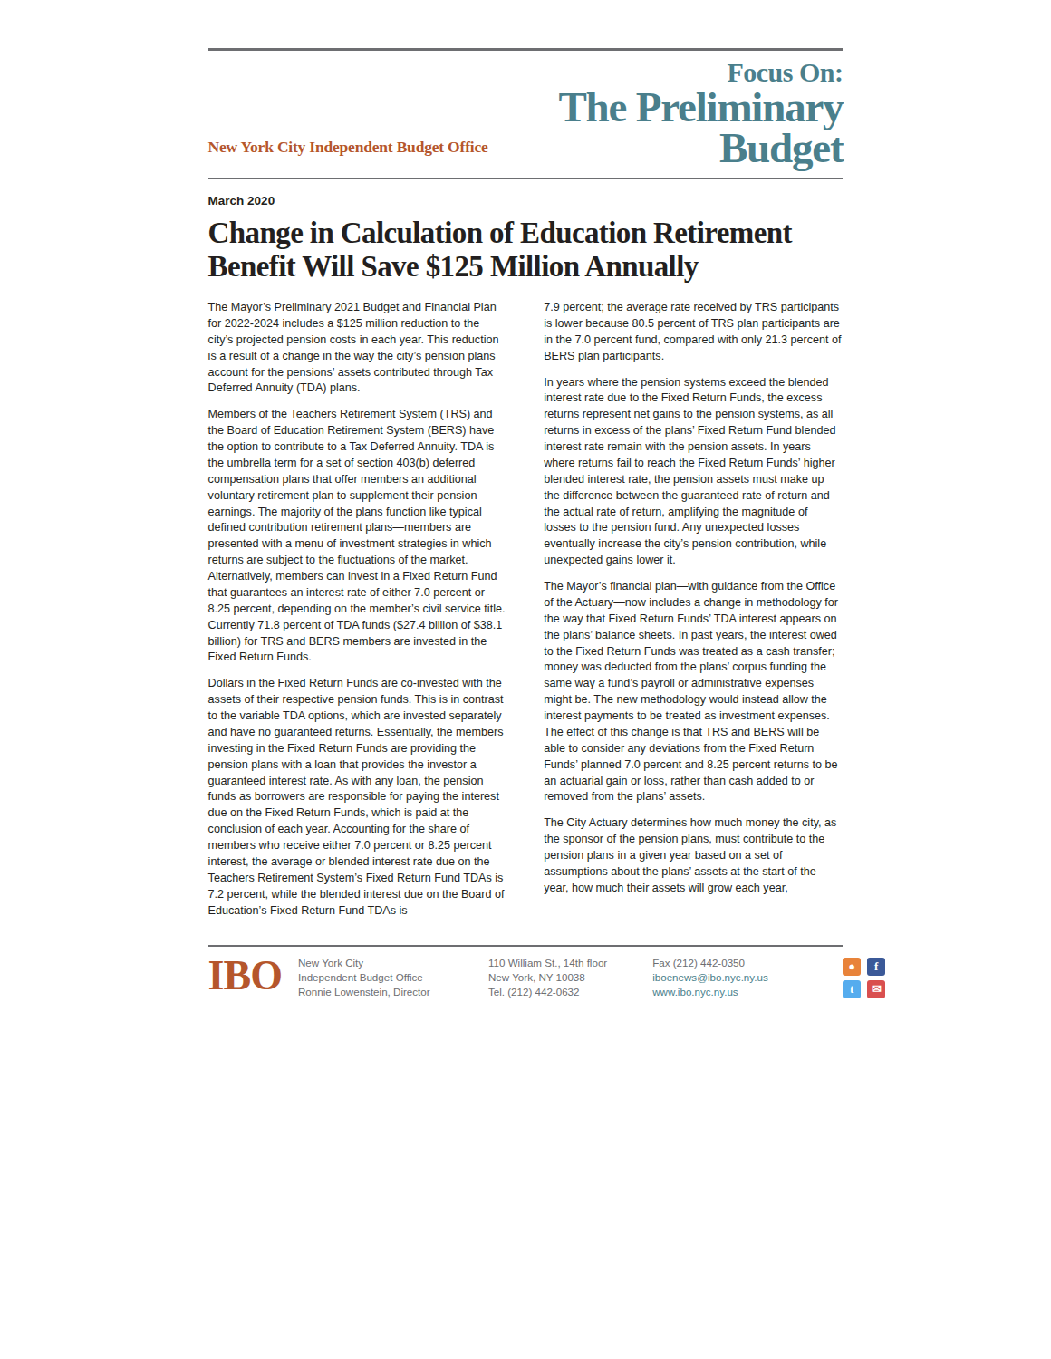New York City Independent Budget Office
Focus On:
The Preliminary Budget
March 2020
Change in Calculation of Education Retirement
Benefit Will Save $125 Million Annually
The Mayor’s Preliminary 2021 Budget and Financial Plan for 2022-2024 includes a $125 million reduction to the city’s projected pension costs in each year. This reduction is a result of a change in the way the city’s pension plans account for the pensions’ assets contributed through Tax Deferred Annuity (TDA) plans.
Members of the Teachers Retirement System (TRS) and the Board of Education Retirement System (BERS) have the option to contribute to a Tax Deferred Annuity. TDA is the umbrella term for a set of section 403(b) deferred compensation plans that offer members an additional voluntary retirement plan to supplement their pension earnings. The majority of the plans function like typical defined contribution retirement plans—members are presented with a menu of investment strategies in which returns are subject to the fluctuations of the market. Alternatively, members can invest in a Fixed Return Fund that guarantees an interest rate of either 7.0 percent or 8.25 percent, depending on the member’s civil service title. Currently 71.8 percent of TDA funds ($27.4 billion of $38.1 billion) for TRS and BERS members are invested in the Fixed Return Funds.
Dollars in the Fixed Return Funds are co-invested with the assets of their respective pension funds. This is in contrast to the variable TDA options, which are invested separately and have no guaranteed returns. Essentially, the members investing in the Fixed Return Funds are providing the pension plans with a loan that provides the investor a guaranteed interest rate. As with any loan, the pension funds as borrowers are responsible for paying the interest due on the Fixed Return Funds, which is paid at the conclusion of each year. Accounting for the share of members who receive either 7.0 percent or 8.25 percent interest, the average or blended interest rate due on the Teachers Retirement System’s Fixed Return Fund TDAs is 7.2 percent, while the blended interest due on the Board of Education’s Fixed Return Fund TDAs is
7.9 percent; the average rate received by TRS participants is lower because 80.5 percent of TRS plan participants are in the 7.0 percent fund, compared with only 21.3 percent of BERS plan participants.
In years where the pension systems exceed the blended interest rate due to the Fixed Return Funds, the excess returns represent net gains to the pension systems, as all returns in excess of the plans’ Fixed Return Fund blended interest rate remain with the pension assets. In years where returns fail to reach the Fixed Return Funds’ higher blended interest rate, the pension assets must make up the difference between the guaranteed rate of return and the actual rate of return, amplifying the magnitude of losses to the pension fund. Any unexpected losses eventually increase the city’s pension contribution, while unexpected gains lower it.
The Mayor’s financial plan—with guidance from the Office of the Actuary—now includes a change in methodology for the way that Fixed Return Funds’ TDA interest appears on the plans’ balance sheets. In past years, the interest owed to the Fixed Return Funds was treated as a cash transfer; money was deducted from the plans’ corpus funding the same way a fund’s payroll or administrative expenses might be. The new methodology would instead allow the interest payments to be treated as investment expenses. The effect of this change is that TRS and BERS will be able to consider any deviations from the Fixed Return Funds’ planned 7.0 percent and 8.25 percent returns to be an actuarial gain or loss, rather than cash added to or removed from the plans’ assets.
The City Actuary determines how much money the city, as the sponsor of the pension plans, must contribute to the pension plans in a given year based on a set of assumptions about the plans’ assets at the start of the year, how much their assets will grow each year,
IBO
New York City
Independent Budget Office
Ronnie Lowenstein, Director
110 William St., 14th floor
New York, NY 10038
Tel. (212) 442-0632
Fax (212) 442-0350
iboenews@ibo.nyc.ny.us
www.ibo.nyc.ny.us
● f t ✉